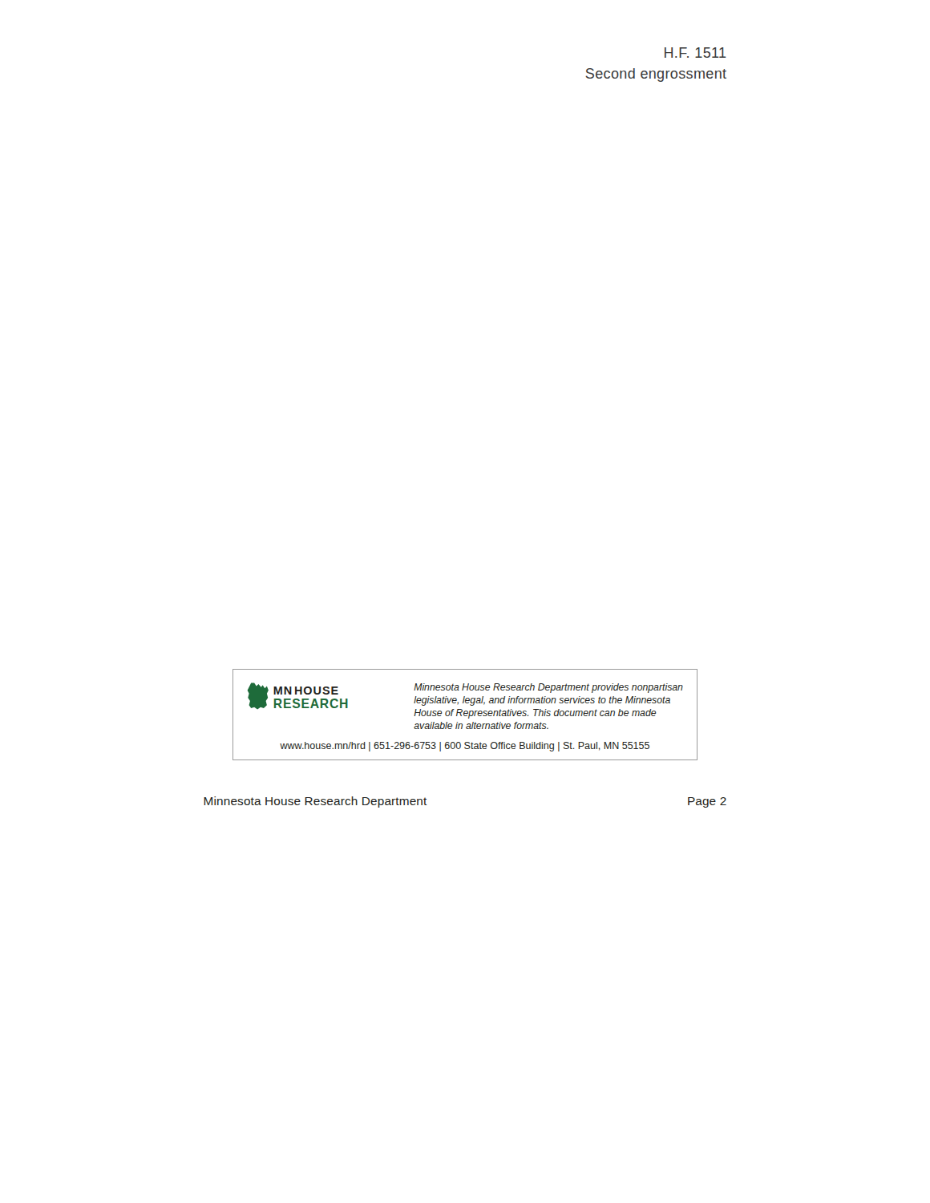H.F. 1511 Second engrossment
MN HOUSE RESEARCH
Minnesota House Research Department provides nonpartisan legislative, legal, and information services to the Minnesota House of Representatives. This document can be made available in alternative formats.
www.house.mn/hrd | 651-296-6753 | 600 State Office Building | St. Paul, MN 55155
Minnesota House Research Department
Page 2